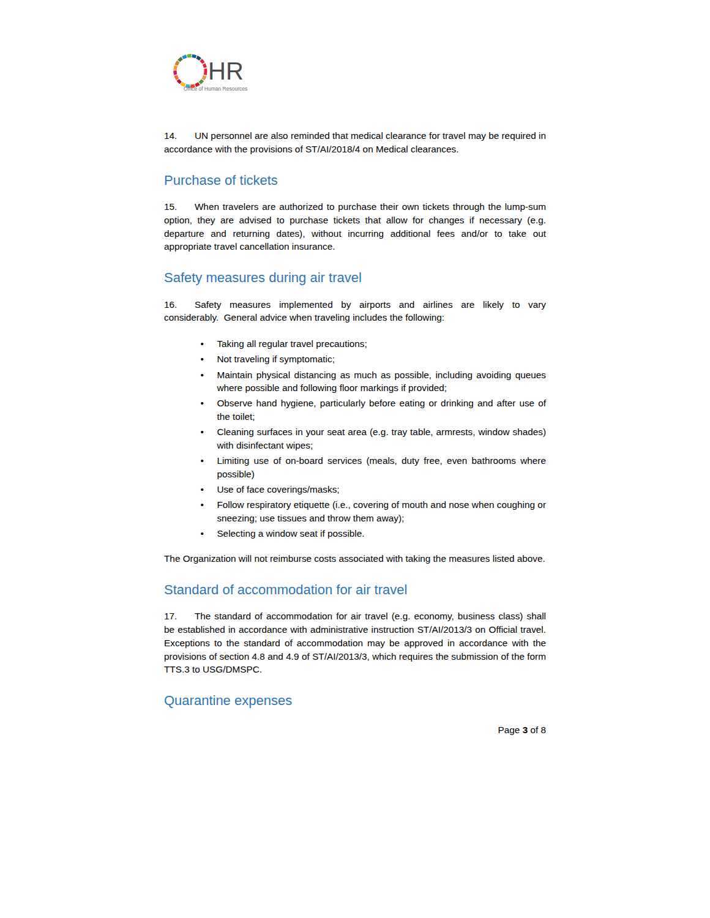HR Office of Human Resources
14. UN personnel are also reminded that medical clearance for travel may be required in accordance with the provisions of ST/AI/2018/4 on Medical clearances.
Purchase of tickets
15. When travelers are authorized to purchase their own tickets through the lump-sum option, they are advised to purchase tickets that allow for changes if necessary (e.g. departure and returning dates), without incurring additional fees and/or to take out appropriate travel cancellation insurance.
Safety measures during air travel
16. Safety measures implemented by airports and airlines are likely to vary considerably. General advice when traveling includes the following:
Taking all regular travel precautions;
Not traveling if symptomatic;
Maintain physical distancing as much as possible, including avoiding queues where possible and following floor markings if provided;
Observe hand hygiene, particularly before eating or drinking and after use of the toilet;
Cleaning surfaces in your seat area (e.g. tray table, armrests, window shades) with disinfectant wipes;
Limiting use of on-board services (meals, duty free, even bathrooms where possible)
Use of face coverings/masks;
Follow respiratory etiquette (i.e., covering of mouth and nose when coughing or sneezing; use tissues and throw them away);
Selecting a window seat if possible.
The Organization will not reimburse costs associated with taking the measures listed above.
Standard of accommodation for air travel
17. The standard of accommodation for air travel (e.g. economy, business class) shall be established in accordance with administrative instruction ST/AI/2013/3 on Official travel. Exceptions to the standard of accommodation may be approved in accordance with the provisions of section 4.8 and 4.9 of ST/AI/2013/3, which requires the submission of the form TTS.3 to USG/DMSPC.
Quarantine expenses
Page 3 of 8